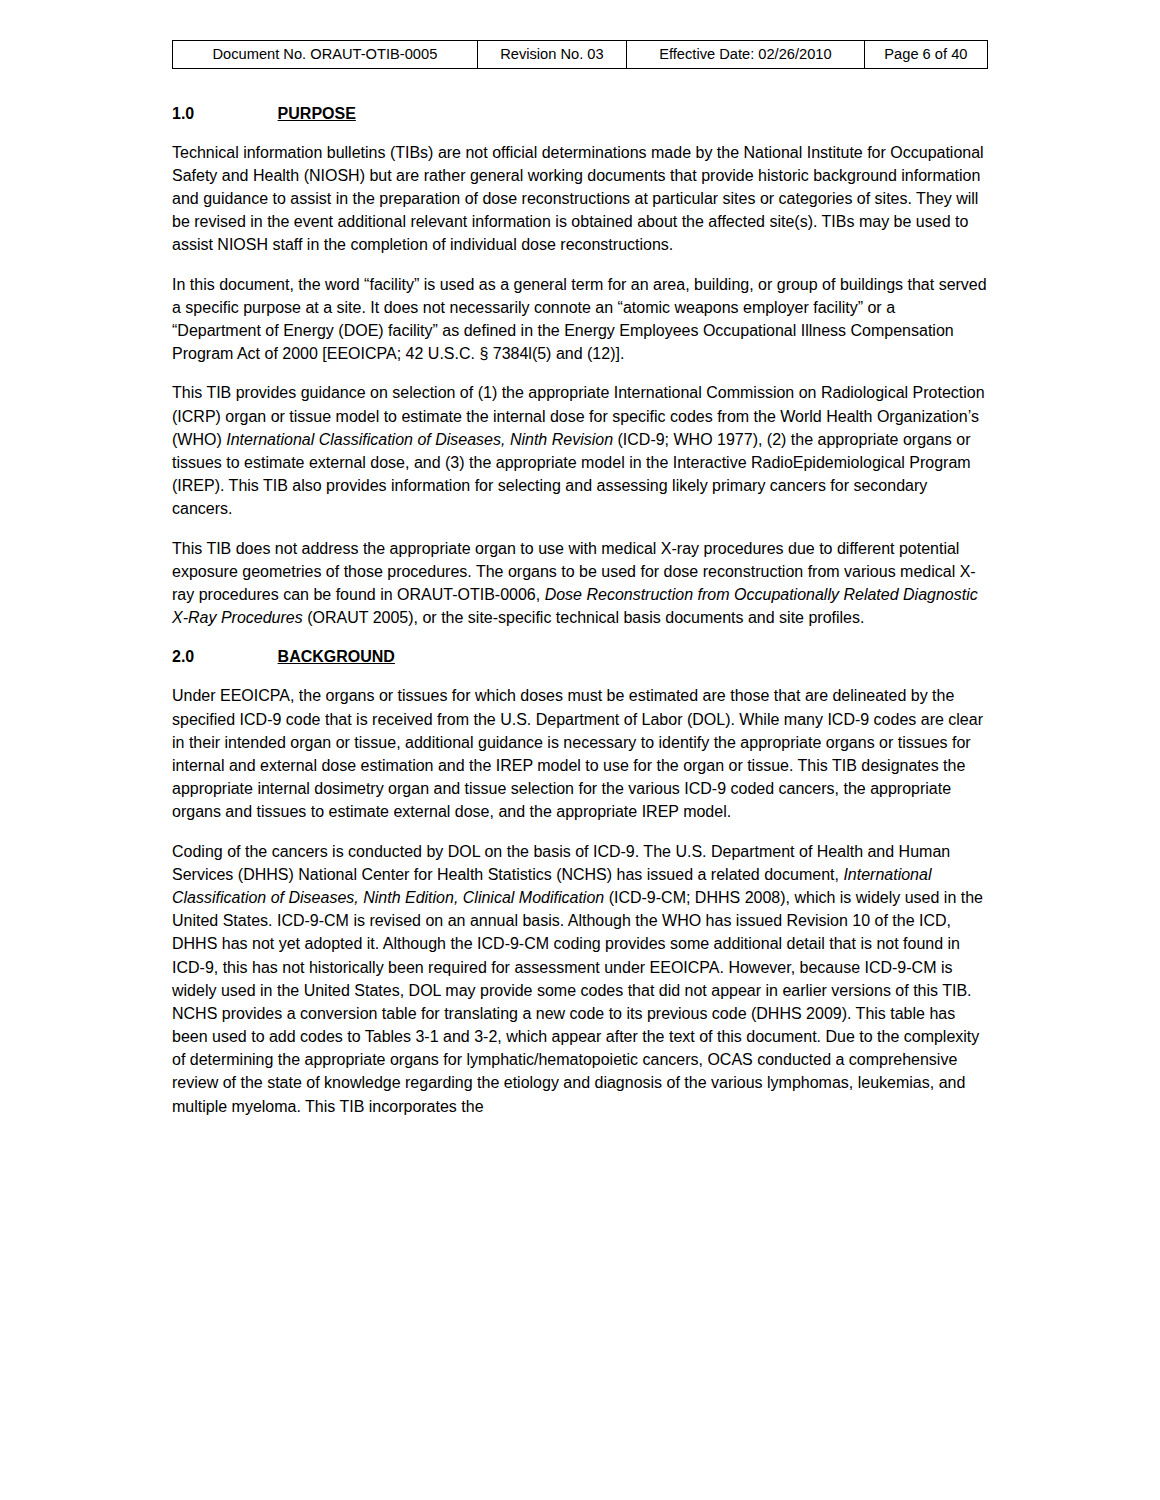| Document No. ORAUT-OTIB-0005 | Revision No. 03 | Effective Date: 02/26/2010 | Page 6 of 40 |
1.0 PURPOSE
Technical information bulletins (TIBs) are not official determinations made by the National Institute for Occupational Safety and Health (NIOSH) but are rather general working documents that provide historic background information and guidance to assist in the preparation of dose reconstructions at particular sites or categories of sites. They will be revised in the event additional relevant information is obtained about the affected site(s). TIBs may be used to assist NIOSH staff in the completion of individual dose reconstructions.
In this document, the word “facility” is used as a general term for an area, building, or group of buildings that served a specific purpose at a site. It does not necessarily connote an “atomic weapons employer facility” or a “Department of Energy (DOE) facility” as defined in the Energy Employees Occupational Illness Compensation Program Act of 2000 [EEOICPA; 42 U.S.C. § 7384l(5) and (12)].
This TIB provides guidance on selection of (1) the appropriate International Commission on Radiological Protection (ICRP) organ or tissue model to estimate the internal dose for specific codes from the World Health Organization’s (WHO) International Classification of Diseases, Ninth Revision (ICD-9; WHO 1977), (2) the appropriate organs or tissues to estimate external dose, and (3) the appropriate model in the Interactive RadioEpidemiological Program (IREP). This TIB also provides information for selecting and assessing likely primary cancers for secondary cancers.
This TIB does not address the appropriate organ to use with medical X-ray procedures due to different potential exposure geometries of those procedures. The organs to be used for dose reconstruction from various medical X-ray procedures can be found in ORAUT-OTIB-0006, Dose Reconstruction from Occupationally Related Diagnostic X-Ray Procedures (ORAUT 2005), or the site-specific technical basis documents and site profiles.
2.0 BACKGROUND
Under EEOICPA, the organs or tissues for which doses must be estimated are those that are delineated by the specified ICD-9 code that is received from the U.S. Department of Labor (DOL). While many ICD-9 codes are clear in their intended organ or tissue, additional guidance is necessary to identify the appropriate organs or tissues for internal and external dose estimation and the IREP model to use for the organ or tissue. This TIB designates the appropriate internal dosimetry organ and tissue selection for the various ICD-9 coded cancers, the appropriate organs and tissues to estimate external dose, and the appropriate IREP model.
Coding of the cancers is conducted by DOL on the basis of ICD-9. The U.S. Department of Health and Human Services (DHHS) National Center for Health Statistics (NCHS) has issued a related document, International Classification of Diseases, Ninth Edition, Clinical Modification (ICD-9-CM; DHHS 2008), which is widely used in the United States. ICD-9-CM is revised on an annual basis. Although the WHO has issued Revision 10 of the ICD, DHHS has not yet adopted it. Although the ICD-9-CM coding provides some additional detail that is not found in ICD-9, this has not historically been required for assessment under EEOICPA. However, because ICD-9-CM is widely used in the United States, DOL may provide some codes that did not appear in earlier versions of this TIB. NCHS provides a conversion table for translating a new code to its previous code (DHHS 2009). This table has been used to add codes to Tables 3-1 and 3-2, which appear after the text of this document. Due to the complexity of determining the appropriate organs for lymphatic/hematopoietic cancers, OCAS conducted a comprehensive review of the state of knowledge regarding the etiology and diagnosis of the various lymphomas, leukemias, and multiple myeloma. This TIB incorporates the